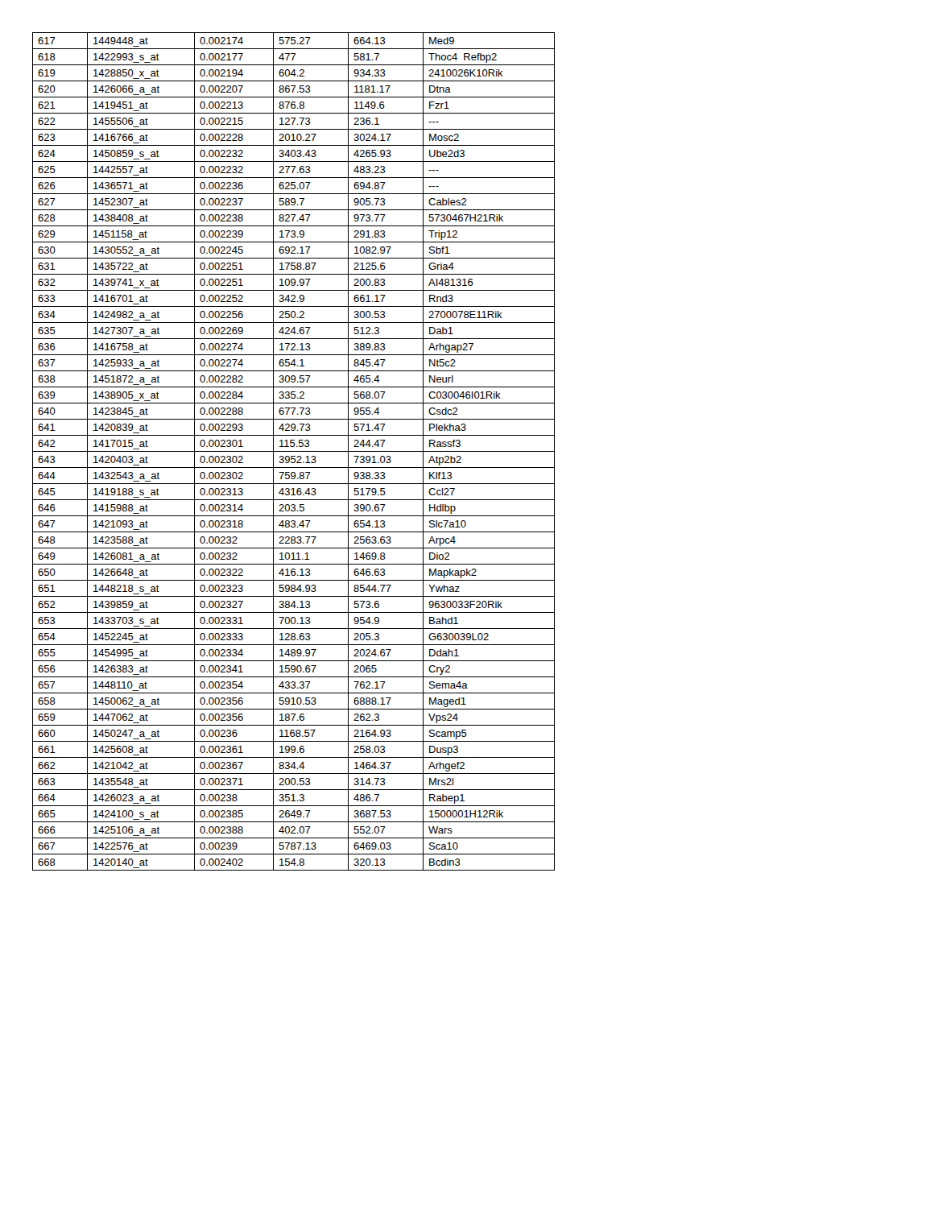| 617 | 1449448_at | 0.002174 | 575.27 | 664.13 | Med9 |
| 618 | 1422993_s_at | 0.002177 | 477 | 581.7 | Thoc4 Refbp2 |
| 619 | 1428850_x_at | 0.002194 | 604.2 | 934.33 | 2410026K10Rik |
| 620 | 1426066_a_at | 0.002207 | 867.53 | 1181.17 | Dtna |
| 621 | 1419451_at | 0.002213 | 876.8 | 1149.6 | Fzr1 |
| 622 | 1455506_at | 0.002215 | 127.73 | 236.1 | --- |
| 623 | 1416766_at | 0.002228 | 2010.27 | 3024.17 | Mosc2 |
| 624 | 1450859_s_at | 0.002232 | 3403.43 | 4265.93 | Ube2d3 |
| 625 | 1442557_at | 0.002232 | 277.63 | 483.23 | --- |
| 626 | 1436571_at | 0.002236 | 625.07 | 694.87 | --- |
| 627 | 1452307_at | 0.002237 | 589.7 | 905.73 | Cables2 |
| 628 | 1438408_at | 0.002238 | 827.47 | 973.77 | 5730467H21Rik |
| 629 | 1451158_at | 0.002239 | 173.9 | 291.83 | Trip12 |
| 630 | 1430552_a_at | 0.002245 | 692.17 | 1082.97 | Sbf1 |
| 631 | 1435722_at | 0.002251 | 1758.87 | 2125.6 | Gria4 |
| 632 | 1439741_x_at | 0.002251 | 109.97 | 200.83 | AI481316 |
| 633 | 1416701_at | 0.002252 | 342.9 | 661.17 | Rnd3 |
| 634 | 1424982_a_at | 0.002256 | 250.2 | 300.53 | 2700078E11Rik |
| 635 | 1427307_a_at | 0.002269 | 424.67 | 512.3 | Dab1 |
| 636 | 1416758_at | 0.002274 | 172.13 | 389.83 | Arhgap27 |
| 637 | 1425933_a_at | 0.002274 | 654.1 | 845.47 | Nt5c2 |
| 638 | 1451872_a_at | 0.002282 | 309.57 | 465.4 | Neurl |
| 639 | 1438905_x_at | 0.002284 | 335.2 | 568.07 | C030046I01Rik |
| 640 | 1423845_at | 0.002288 | 677.73 | 955.4 | Csdc2 |
| 641 | 1420839_at | 0.002293 | 429.73 | 571.47 | Plekha3 |
| 642 | 1417015_at | 0.002301 | 115.53 | 244.47 | Rassf3 |
| 643 | 1420403_at | 0.002302 | 3952.13 | 7391.03 | Atp2b2 |
| 644 | 1432543_a_at | 0.002302 | 759.87 | 938.33 | Klf13 |
| 645 | 1419188_s_at | 0.002313 | 4316.43 | 5179.5 | Ccl27 |
| 646 | 1415988_at | 0.002314 | 203.5 | 390.67 | Hdlbp |
| 647 | 1421093_at | 0.002318 | 483.47 | 654.13 | Slc7a10 |
| 648 | 1423588_at | 0.00232 | 2283.77 | 2563.63 | Arpc4 |
| 649 | 1426081_a_at | 0.00232 | 1011.1 | 1469.8 | Dio2 |
| 650 | 1426648_at | 0.002322 | 416.13 | 646.63 | Mapkapk2 |
| 651 | 1448218_s_at | 0.002323 | 5984.93 | 8544.77 | Ywhaz |
| 652 | 1439859_at | 0.002327 | 384.13 | 573.6 | 9630033F20Rik |
| 653 | 1433703_s_at | 0.002331 | 700.13 | 954.9 | Bahd1 |
| 654 | 1452245_at | 0.002333 | 128.63 | 205.3 | G630039L02 |
| 655 | 1454995_at | 0.002334 | 1489.97 | 2024.67 | Ddah1 |
| 656 | 1426383_at | 0.002341 | 1590.67 | 2065 | Cry2 |
| 657 | 1448110_at | 0.002354 | 433.37 | 762.17 | Sema4a |
| 658 | 1450062_a_at | 0.002356 | 5910.53 | 6888.17 | Maged1 |
| 659 | 1447062_at | 0.002356 | 187.6 | 262.3 | Vps24 |
| 660 | 1450247_a_at | 0.00236 | 1168.57 | 2164.93 | Scamp5 |
| 661 | 1425608_at | 0.002361 | 199.6 | 258.03 | Dusp3 |
| 662 | 1421042_at | 0.002367 | 834.4 | 1464.37 | Arhgef2 |
| 663 | 1435548_at | 0.002371 | 200.53 | 314.73 | Mrs2l |
| 664 | 1426023_a_at | 0.00238 | 351.3 | 486.7 | Rabep1 |
| 665 | 1424100_s_at | 0.002385 | 2649.7 | 3687.53 | 1500001H12Rik |
| 666 | 1425106_a_at | 0.002388 | 402.07 | 552.07 | Wars |
| 667 | 1422576_at | 0.00239 | 5787.13 | 6469.03 | Sca10 |
| 668 | 1420140_at | 0.002402 | 154.8 | 320.13 | Bcdin3 |